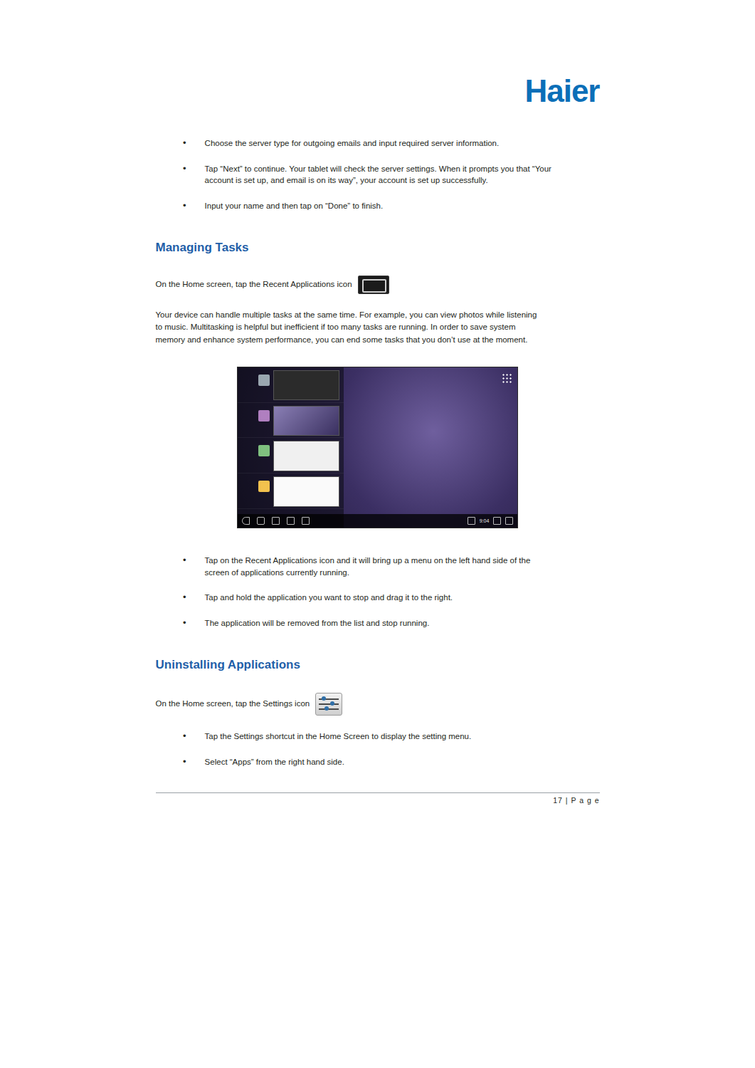Haier
Choose the server type for outgoing emails and input required server information.
Tap “Next” to continue. Your tablet will check the server settings. When it prompts you that “Your account is set up, and email is on its way”, your account is set up successfully.
Input your name and then tap on “Done” to finish.
Managing Tasks
On the Home screen, tap the Recent Applications icon
Your device can handle multiple tasks at the same time. For example, you can view photos while listening to music. Multitasking is helpful but inefficient if too many tasks are running. In order to save system memory and enhance system performance, you can end some tasks that you don’t use at the moment.
Camera
Gallery
Explorer
Email
9:04
Tap on the Recent Applications icon and it will bring up a menu on the left hand side of the screen of applications currently running.
Tap and hold the application you want to stop and drag it to the right.
The application will be removed from the list and stop running.
Uninstalling Applications
On the Home screen, tap the Settings icon
Tap the Settings shortcut in the Home Screen to display the setting menu.
Select “Apps” from the right hand side.
17 | P a g e